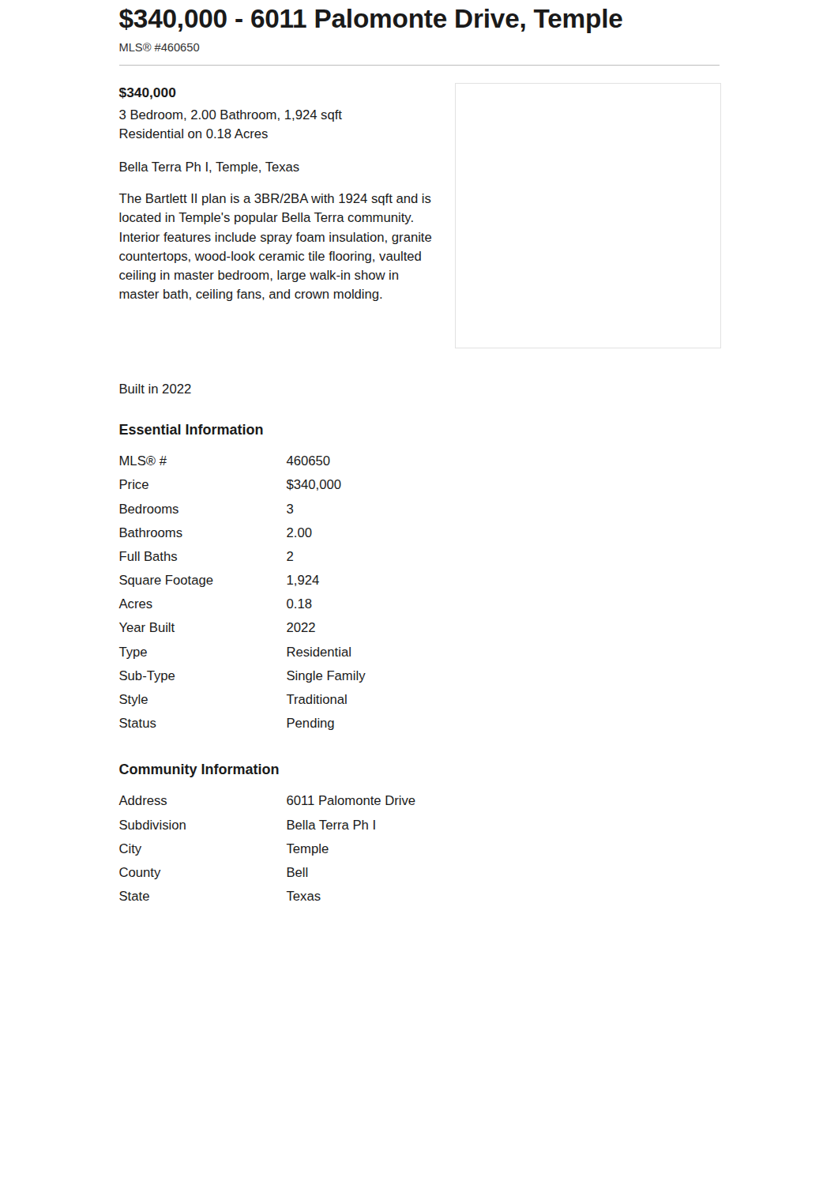$340,000 - 6011 Palomonte Drive, Temple
MLS® #460650
$340,000
3 Bedroom, 2.00 Bathroom, 1,924 sqft
Residential on 0.18 Acres
Bella Terra Ph I, Temple, Texas
The Bartlett II plan is a 3BR/2BA with 1924 sqft and is located in Temple's popular Bella Terra community. Interior features include spray foam insulation, granite countertops, wood-look ceramic tile flooring, vaulted ceiling in master bedroom, large walk-in show in master bath, ceiling fans, and crown molding.
Built in 2022
Essential Information
| MLS® # | 460650 |
| Price | $340,000 |
| Bedrooms | 3 |
| Bathrooms | 2.00 |
| Full Baths | 2 |
| Square Footage | 1,924 |
| Acres | 0.18 |
| Year Built | 2022 |
| Type | Residential |
| Sub-Type | Single Family |
| Style | Traditional |
| Status | Pending |
Community Information
| Address | 6011 Palomonte Drive |
| Subdivision | Bella Terra Ph I |
| City | Temple |
| County | Bell |
| State | Texas |